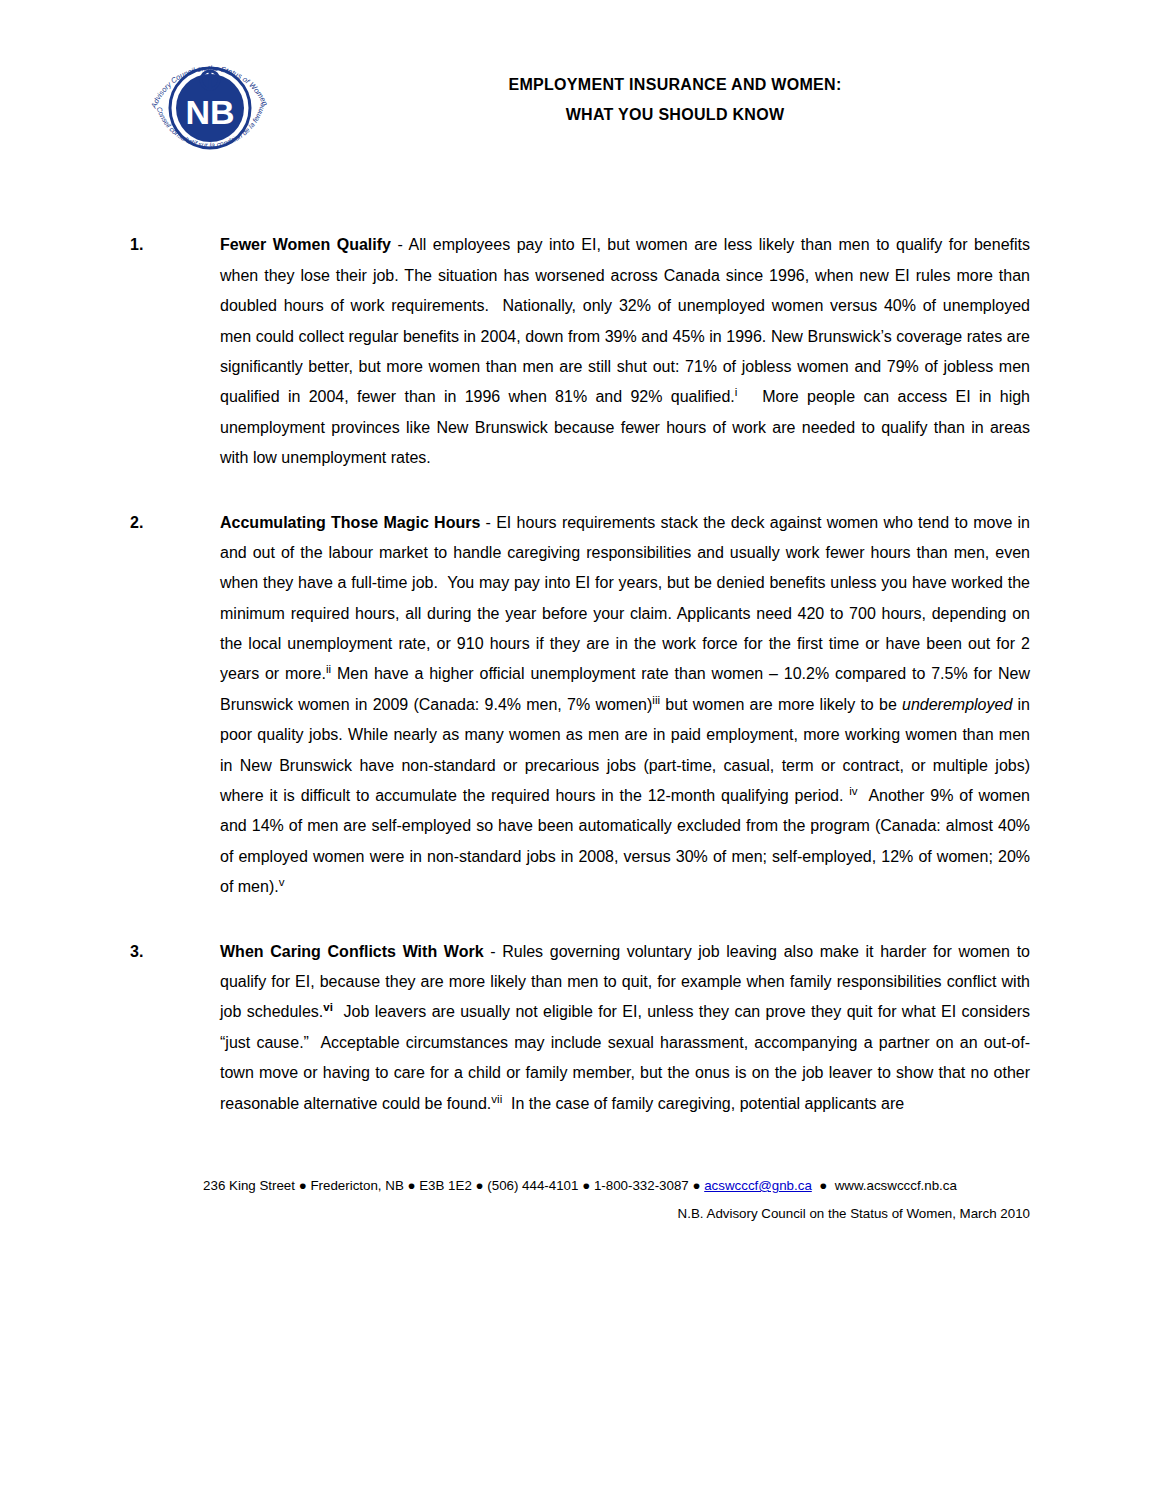NB Advisory Council on the Status of Women Conseil consultatif sur la condition de la femme
EMPLOYMENT INSURANCE AND WOMEN:
WHAT YOU SHOULD KNOW
Fewer Women Qualify - All employees pay into EI, but women are less likely than men to qualify for benefits when they lose their job. The situation has worsened across Canada since 1996, when new EI rules more than doubled hours of work requirements. Nationally, only 32% of unemployed women versus 40% of unemployed men could collect regular benefits in 2004, down from 39% and 45% in 1996. New Brunswick’s coverage rates are significantly better, but more women than men are still shut out: 71% of jobless women and 79% of jobless men qualified in 2004, fewer than in 1996 when 81% and 92% qualified.i More people can access EI in high unemployment provinces like New Brunswick because fewer hours of work are needed to qualify than in areas with low unemployment rates.
Accumulating Those Magic Hours - EI hours requirements stack the deck against women who tend to move in and out of the labour market to handle caregiving responsibilities and usually work fewer hours than men, even when they have a full-time job. You may pay into EI for years, but be denied benefits unless you have worked the minimum required hours, all during the year before your claim. Applicants need 420 to 700 hours, depending on the local unemployment rate, or 910 hours if they are in the work force for the first time or have been out for 2 years or more.ii Men have a higher official unemployment rate than women – 10.2% compared to 7.5% for New Brunswick women in 2009 (Canada: 9.4% men, 7% women)iii but women are more likely to be underemployed in poor quality jobs. While nearly as many women as men are in paid employment, more working women than men in New Brunswick have non-standard or precarious jobs (part-time, casual, term or contract, or multiple jobs) where it is difficult to accumulate the required hours in the 12-month qualifying period. iv Another 9% of women and 14% of men are self-employed so have been automatically excluded from the program (Canada: almost 40% of employed women were in non-standard jobs in 2008, versus 30% of men; self-employed, 12% of women; 20% of men).v
When Caring Conflicts With Work - Rules governing voluntary job leaving also make it harder for women to qualify for EI, because they are more likely than men to quit, for example when family responsibilities conflict with job schedules.vi Job leavers are usually not eligible for EI, unless they can prove they quit for what EI considers “just cause.” Acceptable circumstances may include sexual harassment, accompanying a partner on an out-of-town move or having to care for a child or family member, but the onus is on the job leaver to show that no other reasonable alternative could be found.vii In the case of family caregiving, potential applicants are
236 King Street ● Fredericton, NB ● E3B 1E2 ● (506) 444-4101 ● 1-800-332-3087 ● acswcccf@gnb.ca ● www.acswcccf.nb.ca
N.B. Advisory Council on the Status of Women, March 2010